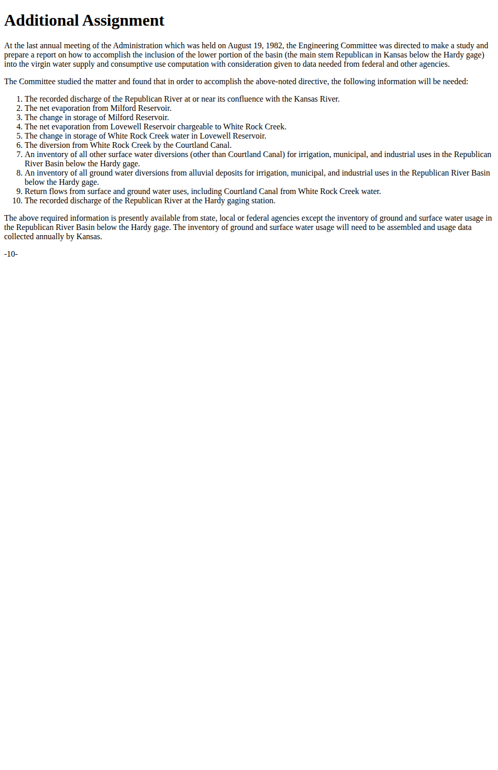Additional Assignment
At the last annual meeting of the Administration which was held on August 19, 1982, the Engineering Committee was directed to make a study and prepare a report on how to accomplish the inclusion of the lower portion of the basin (the main stem Republican in Kansas below the Hardy gage) into the virgin water supply and consumptive use computation with consideration given to data needed from federal and other agencies.
The Committee studied the matter and found that in order to accomplish the above-noted directive, the following information will be needed:
The recorded discharge of the Republican River at or near its confluence with the Kansas River.
The net evaporation from Milford Reservoir.
The change in storage of Milford Reservoir.
The net evaporation from Lovewell Reservoir chargeable to White Rock Creek.
The change in storage of White Rock Creek water in Lovewell Reservoir.
The diversion from White Rock Creek by the Courtland Canal.
An inventory of all other surface water diversions (other than Courtland Canal) for irrigation, municipal, and industrial uses in the Republican River Basin below the Hardy gage.
An inventory of all ground water diversions from alluvial deposits for irrigation, municipal, and industrial uses in the Republican River Basin below the Hardy gage.
Return flows from surface and ground water uses, including Courtland Canal from White Rock Creek water.
The recorded discharge of the Republican River at the Hardy gaging station.
The above required information is presently available from state, local or federal agencies except the inventory of ground and surface water usage in the Republican River Basin below the Hardy gage. The inventory of ground and surface water usage will need to be assembled and usage data collected annually by Kansas.
-10-